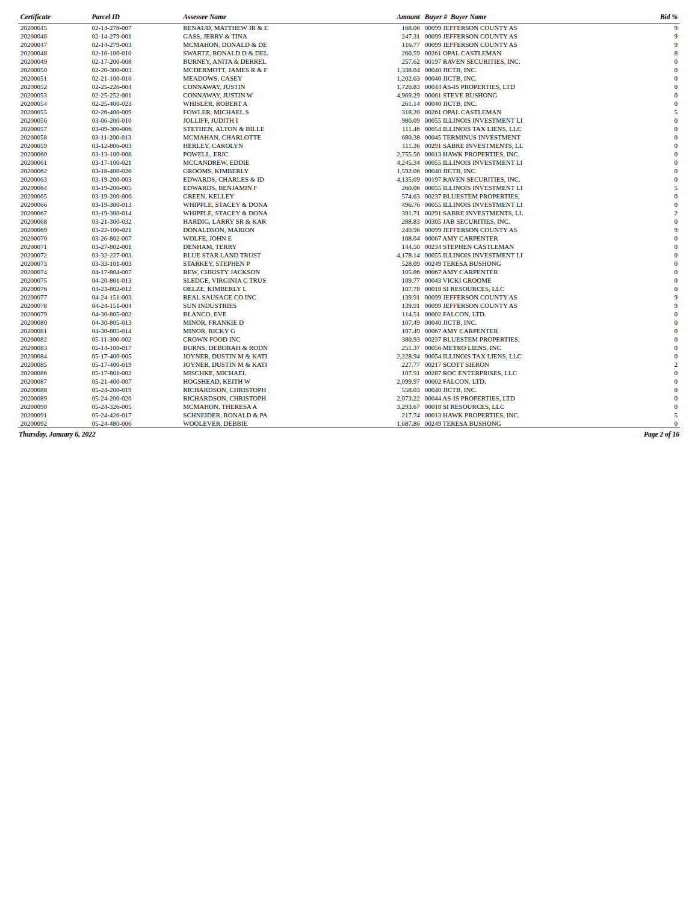| Certificate | Parcel ID | Assessee Name | Amount | Buyer # Buyer Name | Bid % |
| --- | --- | --- | --- | --- | --- |
| 20200045 | 02-14-278-007 | RENAUD, MATTHEW JR & E | 168.06 | 00099 JEFFERSON COUNTY AS | 9 |
| 20200046 | 02-14-279-001 | GASS, JERRY & TINA | 247.31 | 00099 JEFFERSON COUNTY AS | 9 |
| 20200047 | 02-14-279-003 | MCMAHON, DONALD & DE | 116.77 | 00099 JEFFERSON COUNTY AS | 9 |
| 20200048 | 02-16-100-010 | SWARTZ, RONALD D & DEL | 260.59 | 00261 OPAL CASTLEMAN | 8 |
| 20200049 | 02-17-200-008 | BURNEY, ANITA & DERREL | 257.62 | 00197 RAVEN SECURITIES, INC. | 0 |
| 20200050 | 02-20-300-003 | MCDERMOTT, JAMES R & F | 1,338.04 | 00040 JICTB, INC. | 0 |
| 20200051 | 02-21-100-016 | MEADOWS, CASEY | 1,202.63 | 00040 JICTB, INC. | 0 |
| 20200052 | 02-25-226-004 | CONNAWAY, JUSTIN | 1,720.83 | 00044 AS-IS PROPERTIES, LTD | 0 |
| 20200053 | 02-25-252-001 | CONNAWAY, JUSTIN W | 4,969.29 | 00061 STEVE BUSHONG | 0 |
| 20200054 | 02-25-400-023 | WHISLER, ROBERT A | 261.14 | 00040 JICTB, INC. | 0 |
| 20200055 | 02-26-400-009 | FOWLER, MICHAEL S | 318.20 | 00261 OPAL CASTLEMAN | 5 |
| 20200056 | 03-06-200-010 | JOLLIFF, JUDITH I | 980.09 | 00055 ILLINOIS INVESTMENT LI | 0 |
| 20200057 | 03-09-300-006 | STETHEN, ALTON & BILLE | 111.46 | 00054 ILLINOIS TAX LIENS, LLC | 0 |
| 20200058 | 03-11-200-013 | MCMAHAN, CHARLOTTE | 680.38 | 00045 TERMINUS INVESTMENT | 0 |
| 20200059 | 03-12-806-003 | HERLEY, CAROLYN | 111.36 | 00291 SABRE INVESTMENTS, LL | 0 |
| 20200060 | 03-13-100-008 | POWELL, ERIC | 2,755.56 | 00013 HAWK PROPERTIES, INC. | 0 |
| 20200061 | 03-17-100-021 | MCCANDREW, EDDIE | 4,245.34 | 00055 ILLINOIS INVESTMENT LI | 0 |
| 20200062 | 03-18-400-026 | GROOMS, KIMBERLY | 1,592.06 | 00040 JICTB, INC. | 0 |
| 20200063 | 03-19-200-003 | EDWARDS, CHARLES & ID | 4,135.09 | 00197 RAVEN SECURITIES, INC. | 0 |
| 20200064 | 03-19-200-005 | EDWARDS, BENJAMIN F | 260.06 | 00055 ILLINOIS INVESTMENT LI | 5 |
| 20200065 | 03-19-200-006 | GREEN, KELLEY | 574.63 | 00237 BLUESTEM PROPERTIES, | 0 |
| 20200066 | 03-19-300-013 | WHIPPLE, STACEY & DONA | 496.76 | 00055 ILLINOIS INVESTMENT LI | 0 |
| 20200067 | 03-19-300-014 | WHIPPLE, STACEY & DONA | 391.71 | 00291 SABRE INVESTMENTS, LL | 2 |
| 20200068 | 03-21-300-032 | HARDIG, LARRY SR & KAR | 288.83 | 00305 JAB SECURITIES, INC. | 0 |
| 20200069 | 03-22-100-021 | DONALDSON, MARION | 240.96 | 00099 JEFFERSON COUNTY AS | 9 |
| 20200070 | 03-26-802-007 | WOLFE, JOHN E | 108.04 | 00067 AMY CARPENTER | 0 |
| 20200071 | 03-27-802-001 | DENHAM, TERRY | 144.50 | 00234 STEPHEN CASTLEMAN | 0 |
| 20200072 | 03-32-227-003 | BLUE STAR LAND TRUST | 4,178.14 | 00055 ILLINOIS INVESTMENT LI | 0 |
| 20200073 | 03-33-101-003 | STARKEY, STEPHEN P | 528.09 | 00249 TERESA BUSHONG | 0 |
| 20200074 | 04-17-804-007 | REW, CHRISTY JACKSON | 105.86 | 00067 AMY CARPENTER | 0 |
| 20200075 | 04-20-801-013 | SLEDGE, VIRGINIA C TRUS | 109.77 | 00043 VICKI GROOME | 0 |
| 20200076 | 04-23-802-012 | OELZE, KIMBERLY L | 107.78 | 00018 SI RESOURCES, LLC | 0 |
| 20200077 | 04-24-151-003 | REAL SAUSAGE CO INC | 139.91 | 00099 JEFFERSON COUNTY AS | 9 |
| 20200078 | 04-24-151-004 | SUN INDUSTRIES | 139.91 | 00099 JEFFERSON COUNTY AS | 9 |
| 20200079 | 04-30-805-002 | BLANCO, EVE | 114.51 | 00002 FALCON, LTD. | 0 |
| 20200080 | 04-30-805-013 | MINOR, FRANKIE D | 107.49 | 00040 JICTB, INC. | 0 |
| 20200081 | 04-30-805-014 | MINOR, RICKY G | 107.49 | 00067 AMY CARPENTER | 0 |
| 20200082 | 05-11-300-002 | CROWN FOOD INC | 380.93 | 00237 BLUESTEM PROPERTIES, | 0 |
| 20200083 | 05-14-100-017 | BURNS, DEBORAH & RODN | 251.37 | 00056 METRO LIENS, INC | 0 |
| 20200084 | 05-17-400-005 | JOYNER, DUSTIN M & KATI | 2,228.94 | 00054 ILLINOIS TAX LIENS, LLC | 0 |
| 20200085 | 05-17-400-019 | JOYNER, DUSTIN M & KATI | 227.77 | 00217 SCOTT SIERON | 2 |
| 20200086 | 05-17-801-002 | MISCHKE, MICHAEL | 107.91 | 00287 ROC ENTERPRISES, LLC | 0 |
| 20200087 | 05-21-400-007 | HOGSHEAD, KEITH W | 2,099.97 | 00002 FALCON, LTD. | 0 |
| 20200088 | 05-24-200-019 | RICHARDSON, CHRISTOPH | 558.03 | 00040 JICTB, INC. | 0 |
| 20200089 | 05-24-200-020 | RICHARDSON, CHRISTOPH | 2,073.22 | 00044 AS-IS PROPERTIES, LTD | 0 |
| 20200090 | 05-24-326-005 | MCMAHON, THERESA A | 3,293.67 | 00018 SI RESOURCES, LLC | 0 |
| 20200091 | 05-24-426-017 | SCHNEIDER, RONALD & PA | 217.74 | 00013 HAWK PROPERTIES, INC. | 5 |
| 20200092 | 05-24-480-006 | WOOLEVER, DEBBIE | 1,687.86 | 00249 TERESA BUSHONG | 0 |
| Thursday, January 6, 2022 | Page 2 of 16 |